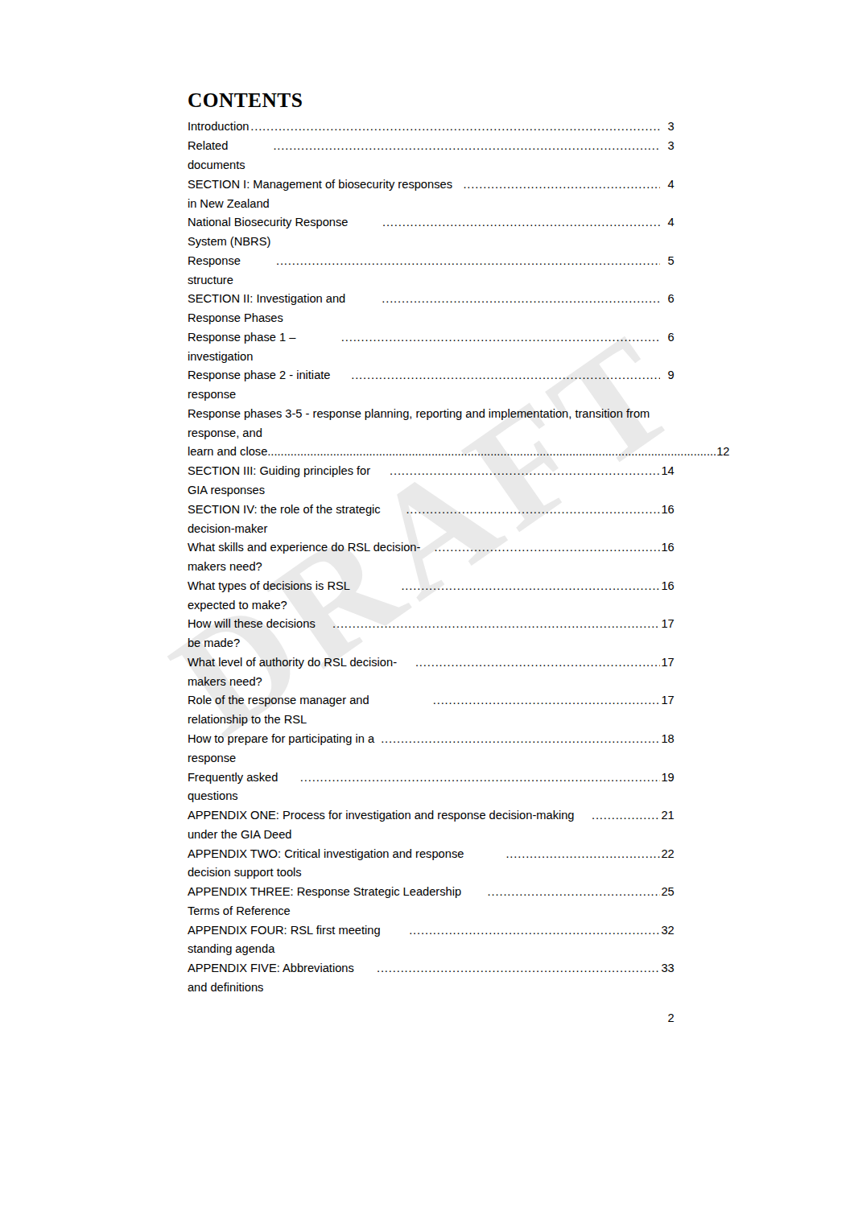DRAFT
CONTENTS
Introduction .................................................................................................................................. 3
Related documents ..................................................................................................................... 3
SECTION I: Management of biosecurity responses in New Zealand ............................................................... 4
National Biosecurity Response System (NBRS) ......................................................................................... 4
Response structure ................................................................................................................. 5
SECTION II: Investigation and Response Phases ............................................................................................. 6
Response phase 1 – investigation ............................................................................................. 6
Response phase 2 - initiate response ............................................................................................. 9
Response phases 3-5 - response planning, reporting and implementation, transition from response, and learn and close ......................................................................................................................................... 12
SECTION III: Guiding principles for GIA responses ......................................................................................... 14
SECTION IV: the role of the strategic decision-maker ................................................................................. 16
What skills and experience do RSL decision-makers need? ....................................................................... 16
What types of decisions is RSL expected to make? ................................................................................. 16
How will these decisions be made? ......................................................................................................... 17
What level of authority do RSL decision-makers need? ............................................................................. 17
Role of the response manager and relationship to the RSL ....................................................................... 17
How to prepare for participating in a response ....................................................................................... 18
Frequently asked questions ..................................................................................................................... 19
APPENDIX ONE: Process for investigation and response decision-making under the GIA Deed ..................... 21
APPENDIX TWO: Critical investigation and response decision support tools ................................................ 22
APPENDIX THREE: Response Strategic Leadership Terms of Reference ....................................................... 25
APPENDIX FOUR: RSL first meeting standing agenda ................................................................................. 32
APPENDIX FIVE: Abbreviations and definitions ............................................................................................. 33
2